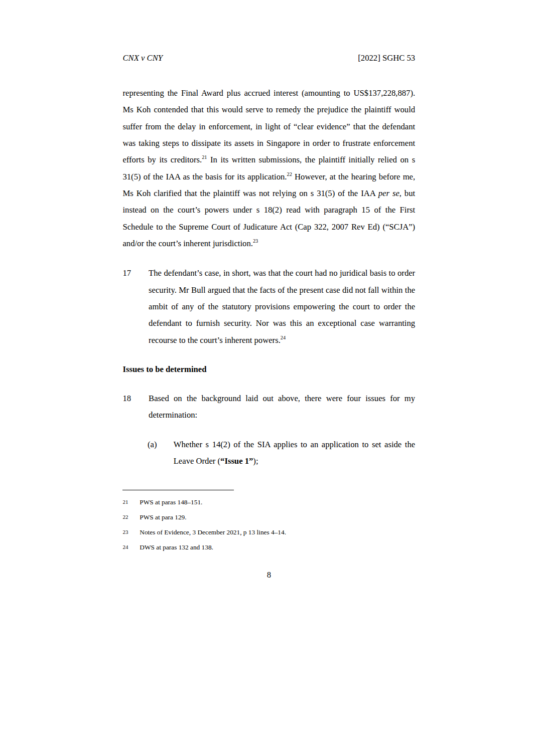CNX v CNY
[2022] SGHC 53
representing the Final Award plus accrued interest (amounting to US$137,228,887). Ms Koh contended that this would serve to remedy the prejudice the plaintiff would suffer from the delay in enforcement, in light of “clear evidence” that the defendant was taking steps to dissipate its assets in Singapore in order to frustrate enforcement efforts by its creditors.21 In its written submissions, the plaintiff initially relied on s 31(5) of the IAA as the basis for its application.22 However, at the hearing before me, Ms Koh clarified that the plaintiff was not relying on s 31(5) of the IAA per se, but instead on the court’s powers under s 18(2) read with paragraph 15 of the First Schedule to the Supreme Court of Judicature Act (Cap 322, 2007 Rev Ed) (“SCJA”) and/or the court’s inherent jurisdiction.23
17
The defendant’s case, in short, was that the court had no juridical basis to order security. Mr Bull argued that the facts of the present case did not fall within the ambit of any of the statutory provisions empowering the court to order the defendant to furnish security. Nor was this an exceptional case warranting recourse to the court’s inherent powers.24
Issues to be determined
18
Based on the background laid out above, there were four issues for my determination:
(a)
Whether s 14(2) of the SIA applies to an application to set aside the Leave Order (“Issue 1”);
21
PWS at paras 148–151.
22
PWS at para 129.
23
Notes of Evidence, 3 December 2021, p 13 lines 4–14.
24
DWS at paras 132 and 138.
8